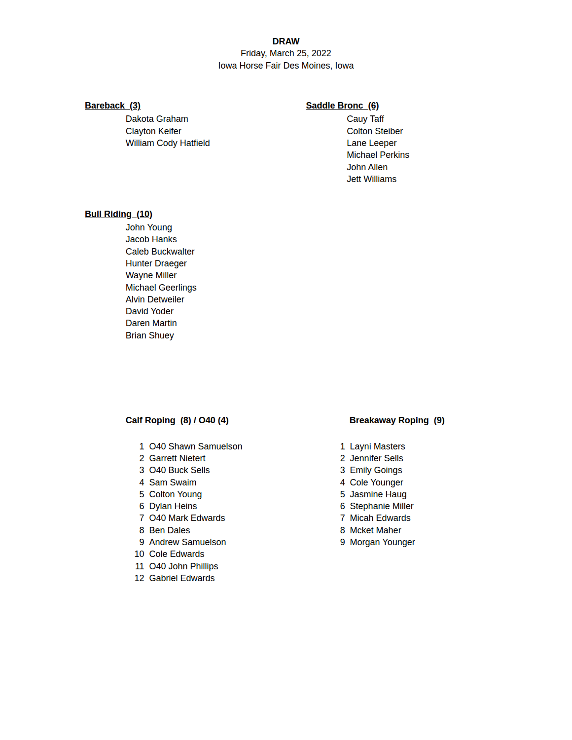DRAW
Friday, March 25, 2022
Iowa Horse Fair Des Moines, Iowa
Bareback (3)
Dakota Graham
Clayton Keifer
William Cody Hatfield
Saddle Bronc (6)
Cauy Taff
Colton Steiber
Lane Leeper
Michael Perkins
John Allen
Jett Williams
Bull Riding (10)
John Young
Jacob Hanks
Caleb Buckwalter
Hunter Draeger
Wayne Miller
Michael Geerlings
Alvin Detweiler
David Yoder
Daren Martin
Brian Shuey
Calf Roping (8) / O40 (4)
O40 Shawn Samuelson
Garrett Nietert
O40 Buck Sells
Sam Swaim
Colton Young
Dylan Heins
O40 Mark Edwards
Ben Dales
Andrew Samuelson
Cole Edwards
O40 John Phillips
Gabriel Edwards
Breakaway Roping (9)
Layni Masters
Jennifer Sells
Emily Goings
Cole Younger
Jasmine Haug
Stephanie Miller
Micah Edwards
Mcket Maher
Morgan Younger